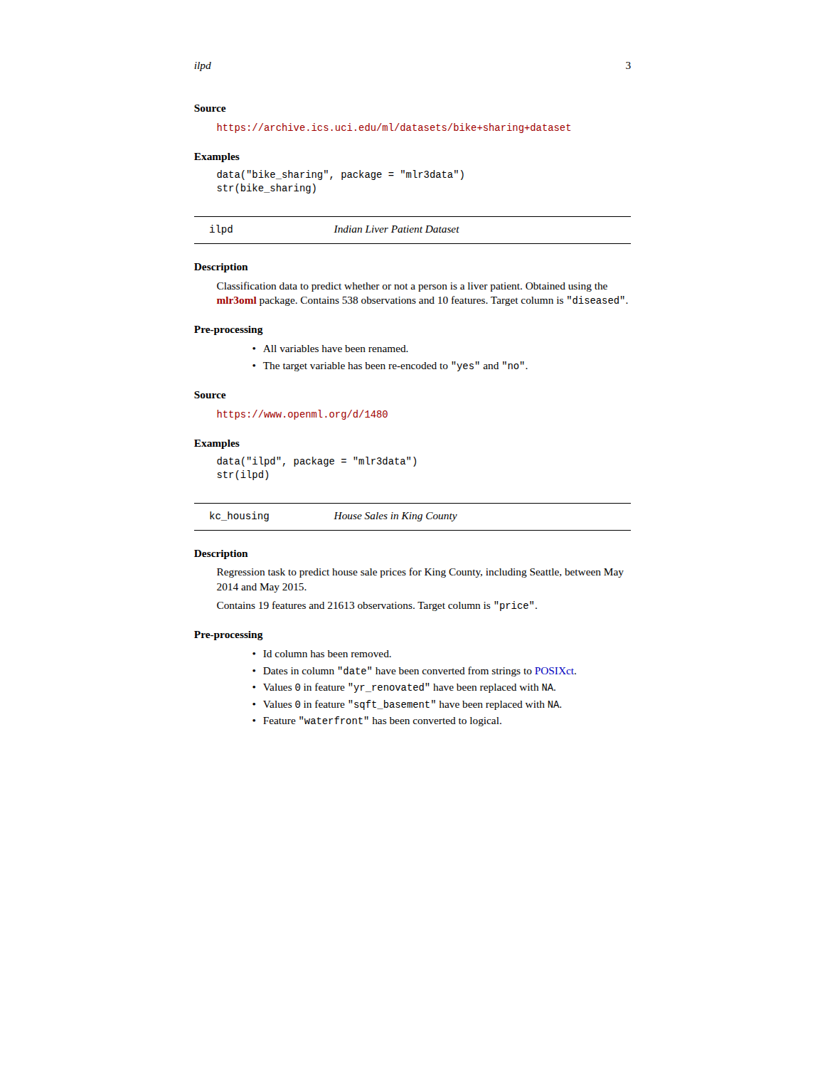ilpd 3
Source
https://archive.ics.uci.edu/ml/datasets/bike+sharing+dataset
Examples
data("bike_sharing", package = "mlr3data")
str(bike_sharing)
ilpd
Indian Liver Patient Dataset
Description
Classification data to predict whether or not a person is a liver patient. Obtained using the mlr3oml package. Contains 538 observations and 10 features. Target column is "diseased".
Pre-processing
All variables have been renamed.
The target variable has been re-encoded to "yes" and "no".
Source
https://www.openml.org/d/1480
Examples
data("ilpd", package = "mlr3data")
str(ilpd)
kc_housing
House Sales in King County
Description
Regression task to predict house sale prices for King County, including Seattle, between May 2014 and May 2015.
Contains 19 features and 21613 observations. Target column is "price".
Pre-processing
Id column has been removed.
Dates in column "date" have been converted from strings to POSIXct.
Values 0 in feature "yr_renovated" have been replaced with NA.
Values 0 in feature "sqft_basement" have been replaced with NA.
Feature "waterfront" has been converted to logical.